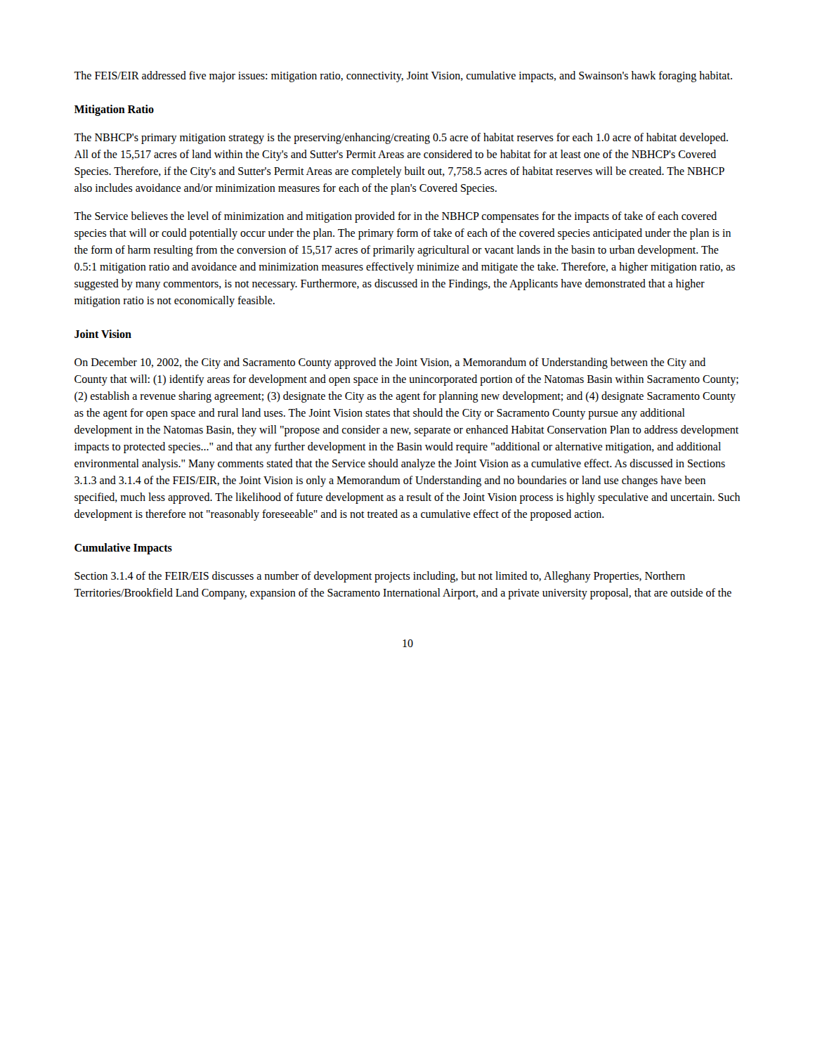The FEIS/EIR addressed five major issues: mitigation ratio, connectivity, Joint Vision, cumulative impacts, and Swainson's hawk foraging habitat.
Mitigation Ratio
The NBHCP's primary mitigation strategy is the preserving/enhancing/creating 0.5 acre of habitat reserves for each 1.0 acre of habitat developed. All of the 15,517 acres of land within the City's and Sutter's Permit Areas are considered to be habitat for at least one of the NBHCP's Covered Species. Therefore, if the City's and Sutter's Permit Areas are completely built out, 7,758.5 acres of habitat reserves will be created. The NBHCP also includes avoidance and/or minimization measures for each of the plan's Covered Species.
The Service believes the level of minimization and mitigation provided for in the NBHCP compensates for the impacts of take of each covered species that will or could potentially occur under the plan. The primary form of take of each of the covered species anticipated under the plan is in the form of harm resulting from the conversion of 15,517 acres of primarily agricultural or vacant lands in the basin to urban development. The 0.5:1 mitigation ratio and avoidance and minimization measures effectively minimize and mitigate the take. Therefore, a higher mitigation ratio, as suggested by many commentors, is not necessary. Furthermore, as discussed in the Findings, the Applicants have demonstrated that a higher mitigation ratio is not economically feasible.
Joint Vision
On December 10, 2002, the City and Sacramento County approved the Joint Vision, a Memorandum of Understanding between the City and County that will: (1) identify areas for development and open space in the unincorporated portion of the Natomas Basin within Sacramento County; (2) establish a revenue sharing agreement; (3) designate the City as the agent for planning new development; and (4) designate Sacramento County as the agent for open space and rural land uses. The Joint Vision states that should the City or Sacramento County pursue any additional development in the Natomas Basin, they will "propose and consider a new, separate or enhanced Habitat Conservation Plan to address development impacts to protected species..." and that any further development in the Basin would require "additional or alternative mitigation, and additional environmental analysis." Many comments stated that the Service should analyze the Joint Vision as a cumulative effect. As discussed in Sections 3.1.3 and 3.1.4 of the FEIS/EIR, the Joint Vision is only a Memorandum of Understanding and no boundaries or land use changes have been specified, much less approved. The likelihood of future development as a result of the Joint Vision process is highly speculative and uncertain. Such development is therefore not "reasonably foreseeable" and is not treated as a cumulative effect of the proposed action.
Cumulative Impacts
Section 3.1.4 of the FEIR/EIS discusses a number of development projects including, but not limited to, Alleghany Properties, Northern Territories/Brookfield Land Company, expansion of the Sacramento International Airport, and a private university proposal, that are outside of the
10